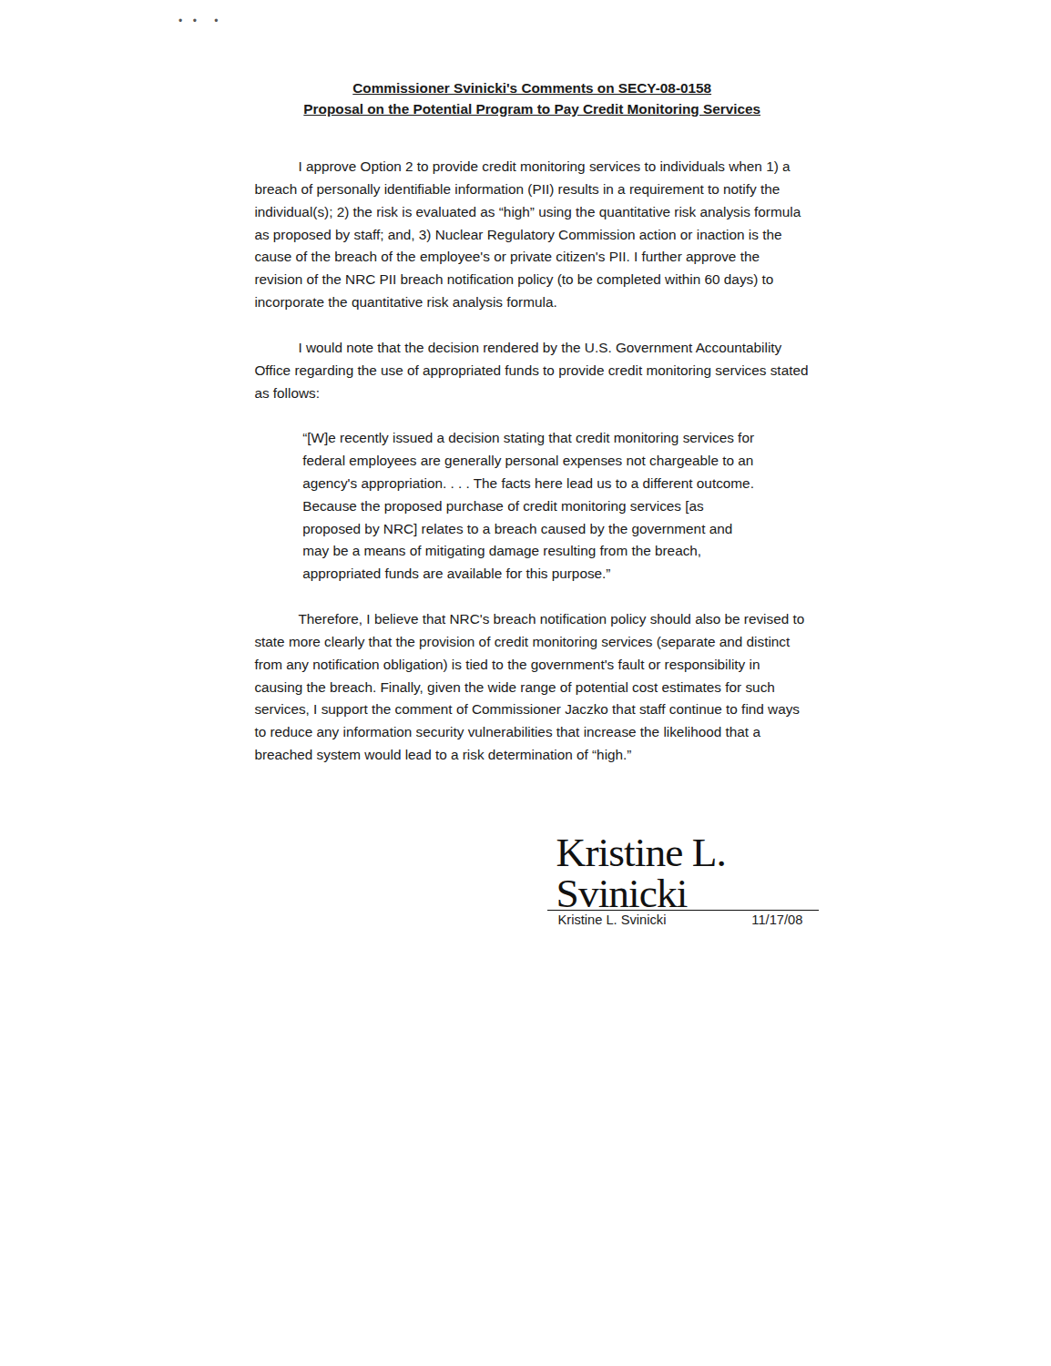• • •
Commissioner Svinicki's Comments on SECY-08-0158 Proposal on the Potential Program to Pay Credit Monitoring Services
I approve Option 2 to provide credit monitoring services to individuals when 1) a breach of personally identifiable information (PII) results in a requirement to notify the individual(s); 2) the risk is evaluated as “high” using the quantitative risk analysis formula as proposed by staff; and, 3) Nuclear Regulatory Commission action or inaction is the cause of the breach of the employee's or private citizen's PII. I further approve the revision of the NRC PII breach notification policy (to be completed within 60 days) to incorporate the quantitative risk analysis formula.
I would note that the decision rendered by the U.S. Government Accountability Office regarding the use of appropriated funds to provide credit monitoring services stated as follows:
“[W]e recently issued a decision stating that credit monitoring services for federal employees are generally personal expenses not chargeable to an agency's appropriation. . . . The facts here lead us to a different outcome. Because the proposed purchase of credit monitoring services [as proposed by NRC] relates to a breach caused by the government and may be a means of mitigating damage resulting from the breach, appropriated funds are available for this purpose.”
Therefore, I believe that NRC's breach notification policy should also be revised to state more clearly that the provision of credit monitoring services (separate and distinct from any notification obligation) is tied to the government's fault or responsibility in causing the breach. Finally, given the wide range of potential cost estimates for such services, I support the comment of Commissioner Jaczko that staff continue to find ways to reduce any information security vulnerabilities that increase the likelihood that a breached system would lead to a risk determination of “high.”
Kristine L. Svinicki
Kristine L. Svinicki 11/17/08